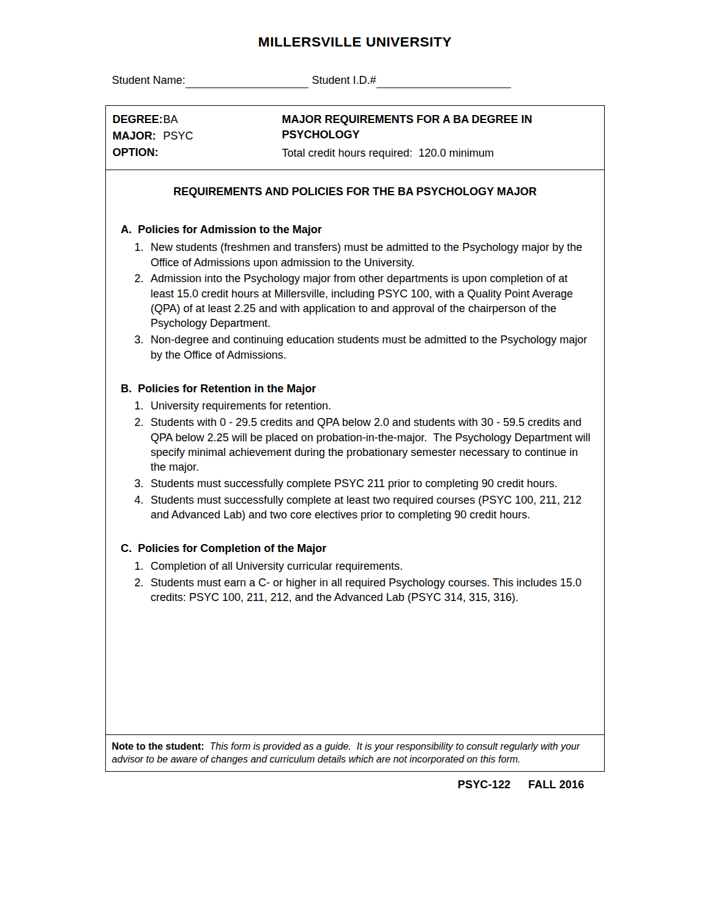MILLERSVILLE UNIVERSITY
Student Name: Student I.D.#
DEGREE: BA
MAJOR: PSYC
OPTION:
MAJOR REQUIREMENTS FOR A BA DEGREE IN PSYCHOLOGY
Total credit hours required: 120.0 minimum
REQUIREMENTS AND POLICIES FOR THE BA PSYCHOLOGY MAJOR
A. Policies for Admission to the Major
New students (freshmen and transfers) must be admitted to the Psychology major by the Office of Admissions upon admission to the University.
Admission into the Psychology major from other departments is upon completion of at least 15.0 credit hours at Millersville, including PSYC 100, with a Quality Point Average (QPA) of at least 2.25 and with application to and approval of the chairperson of the Psychology Department.
Non-degree and continuing education students must be admitted to the Psychology major by the Office of Admissions.
B. Policies for Retention in the Major
University requirements for retention.
Students with 0 - 29.5 credits and QPA below 2.0 and students with 30 - 59.5 credits and QPA below 2.25 will be placed on probation-in-the-major. The Psychology Department will specify minimal achievement during the probationary semester necessary to continue in the major.
Students must successfully complete PSYC 211 prior to completing 90 credit hours.
Students must successfully complete at least two required courses (PSYC 100, 211, 212 and Advanced Lab) and two core electives prior to completing 90 credit hours.
C. Policies for Completion of the Major
Completion of all University curricular requirements.
Students must earn a C- or higher in all required Psychology courses. This includes 15.0 credits: PSYC 100, 211, 212, and the Advanced Lab (PSYC 314, 315, 316).
Note to the student: This form is provided as a guide. It is your responsibility to consult regularly with your advisor to be aware of changes and curriculum details which are not incorporated on this form.
PSYC-122 FALL 2016